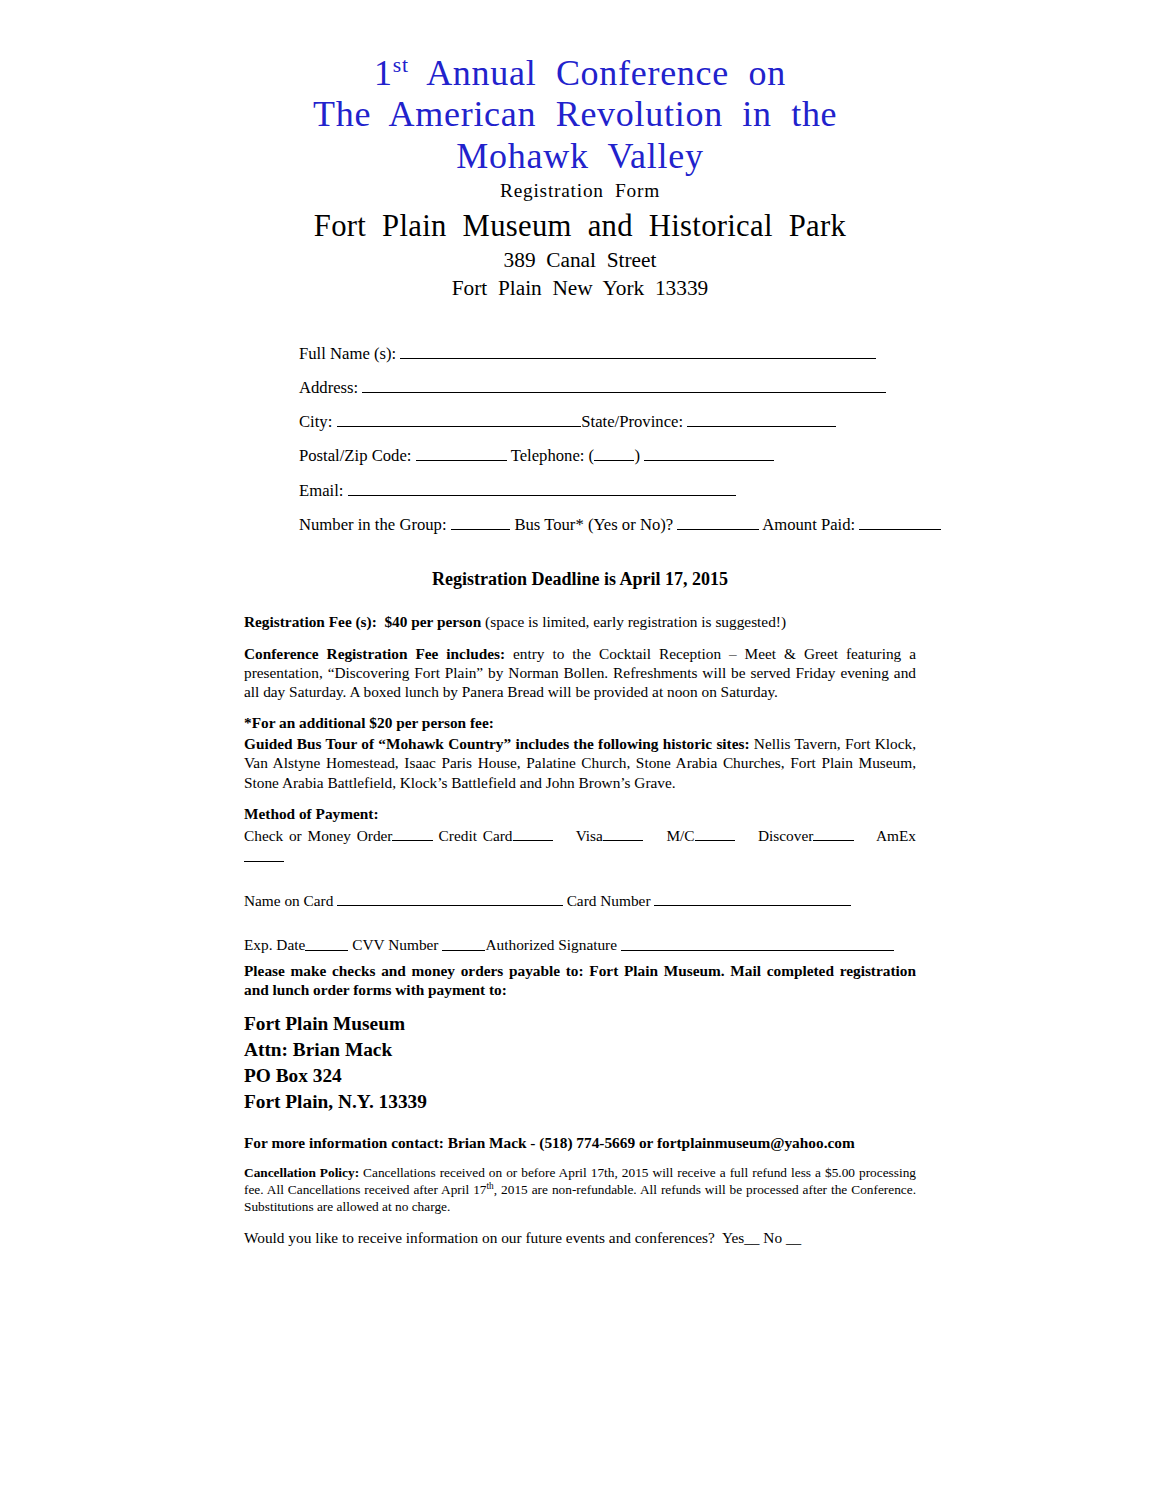1st Annual Conference on
The American Revolution in the Mohawk Valley
Registration Form
Fort Plain Museum and Historical Park
389 Canal Street
Fort Plain New York 13339
Full Name (s):
Address:
City: State/Province:
Postal/Zip Code: Telephone: ( )
Email:
Number in the Group: Bus Tour* (Yes or No)? Amount Paid:
Registration Deadline is April 17, 2015
Registration Fee (s): $40 per person (space is limited, early registration is suggested!)
Conference Registration Fee includes: entry to the Cocktail Reception – Meet & Greet featuring a presentation, “Discovering Fort Plain” by Norman Bollen. Refreshments will be served Friday evening and all day Saturday. A boxed lunch by Panera Bread will be provided at noon on Saturday.
*For an additional $20 per person fee:
Guided Bus Tour of “Mohawk Country” includes the following historic sites: Nellis Tavern, Fort Klock, Van Alstyne Homestead, Isaac Paris House, Palatine Church, Stone Arabia Churches, Fort Plain Museum, Stone Arabia Battlefield, Klock’s Battlefield and John Brown’s Grave.
Method of Payment:
Check or Money Order Credit Card Visa M/C Discover AmEx
Name on Card Card Number
Exp. Date CVV Number Authorized Signature
Please make checks and money orders payable to: Fort Plain Museum. Mail completed registration and lunch order forms with payment to:
Fort Plain Museum
Attn: Brian Mack
PO Box 324
Fort Plain, N.Y. 13339
For more information contact: Brian Mack - (518) 774-5669 or fortplainmuseum@yahoo.com
Cancellation Policy: Cancellations received on or before April 17th, 2015 will receive a full refund less a $5.00 processing fee. All Cancellations received after April 17th, 2015 are non-refundable. All refunds will be processed after the Conference. Substitutions are allowed at no charge.
Would you like to receive information on our future events and conferences? Yes__ No __